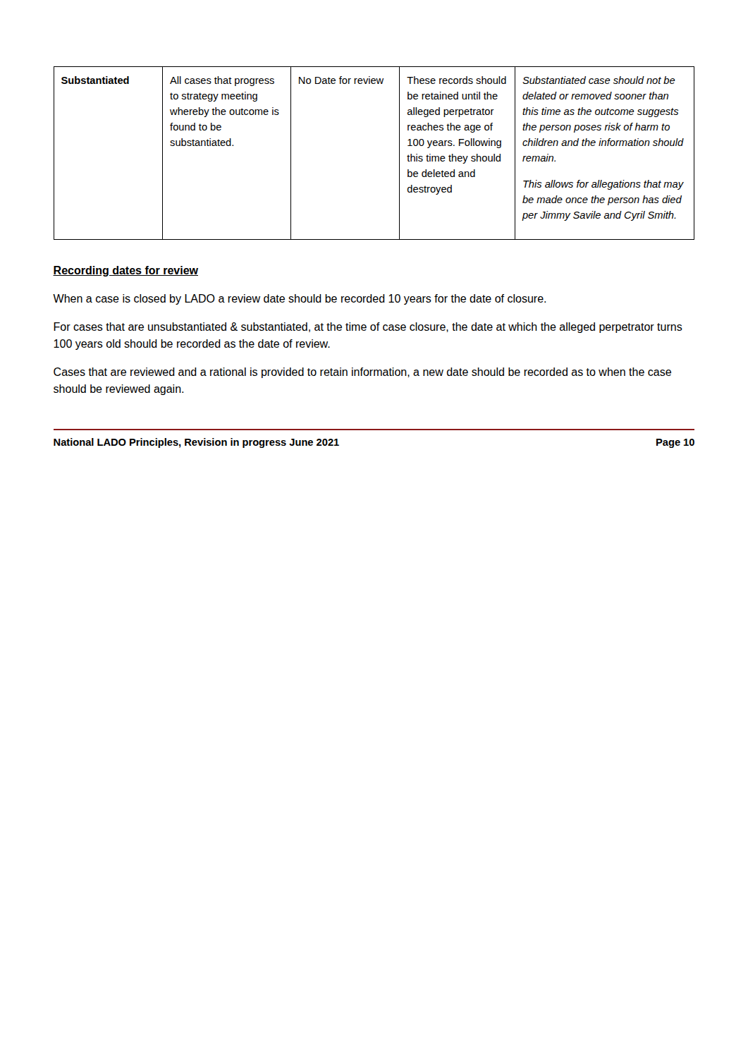| Substantiated | All cases that progress to strategy meeting whereby the outcome is found to be substantiated. | No Date for review | These records should be retained until the alleged perpetrator reaches the age of 100 years. Following this time they should be deleted and destroyed | Substantiated case should not be delated or removed sooner than this time as the outcome suggests the person poses risk of harm to children and the information should remain. This allows for allegations that may be made once the person has died per Jimmy Savile and Cyril Smith. |
Recording dates for review
When a case is closed by LADO a review date should be recorded 10 years for the date of closure.
For cases that are unsubstantiated & substantiated, at the time of case closure, the date at which the alleged perpetrator turns 100 years old should be recorded as the date of review.
Cases that are reviewed and a rational is provided to retain information, a new date should be recorded as to when the case should be reviewed again.
National LADO Principles, Revision in progress June 2021 Page 10